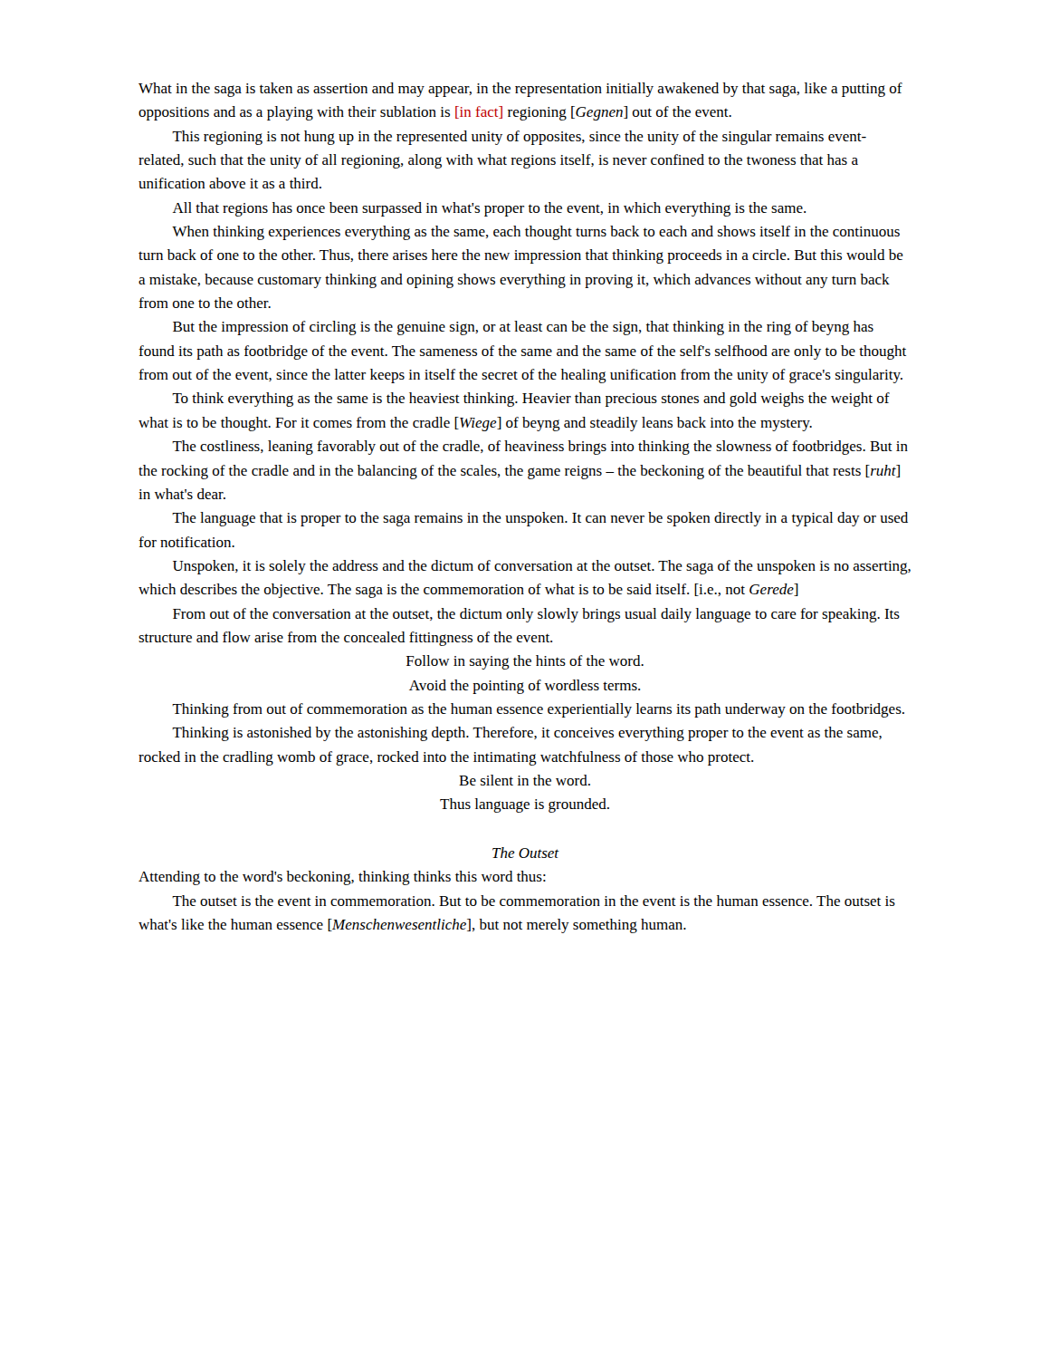What in the saga is taken as assertion and may appear, in the representation initially awakened by that saga, like a putting of oppositions and as a playing with their sublation is [in fact] regioning [Gegnen] out of the event.
This regioning is not hung up in the represented unity of opposites, since the unity of the singular remains event-related, such that the unity of all regioning, along with what regions itself, is never confined to the twoness that has a unification above it as a third.
All that regions has once been surpassed in what's proper to the event, in which everything is the same.
When thinking experiences everything as the same, each thought turns back to each and shows itself in the continuous turn back of one to the other. Thus, there arises here the new impression that thinking proceeds in a circle. But this would be a mistake, because customary thinking and opining shows everything in proving it, which advances without any turn back from one to the other.
But the impression of circling is the genuine sign, or at least can be the sign, that thinking in the ring of beyng has found its path as footbridge of the event. The sameness of the same and the same of the self's selfhood are only to be thought from out of the event, since the latter keeps in itself the secret of the healing unification from the unity of grace's singularity.
To think everything as the same is the heaviest thinking. Heavier than precious stones and gold weighs the weight of what is to be thought. For it comes from the cradle [Wiege] of beyng and steadily leans back into the mystery.
The costliness, leaning favorably out of the cradle, of heaviness brings into thinking the slowness of footbridges. But in the rocking of the cradle and in the balancing of the scales, the game reigns – the beckoning of the beautiful that rests [ruht] in what's dear.
The language that is proper to the saga remains in the unspoken. It can never be spoken directly in a typical day or used for notification.
Unspoken, it is solely the address and the dictum of conversation at the outset. The saga of the unspoken is no asserting, which describes the objective. The saga is the commemoration of what is to be said itself. [i.e., not Gerede]
From out of the conversation at the outset, the dictum only slowly brings usual daily language to care for speaking. Its structure and flow arise from the concealed fittingness of the event.
Follow in saying the hints of the word.
Avoid the pointing of wordless terms.
Thinking from out of commemoration as the human essence experientially learns its path underway on the footbridges.
Thinking is astonished by the astonishing depth. Therefore, it conceives everything proper to the event as the same, rocked in the cradling womb of grace, rocked into the intimating watchfulness of those who protect.
Be silent in the word.
Thus language is grounded.
The Outset
Attending to the word's beckoning, thinking thinks this word thus:
The outset is the event in commemoration. But to be commemoration in the event is the human essence. The outset is what's like the human essence [Menschenwesentliche], but not merely something human.